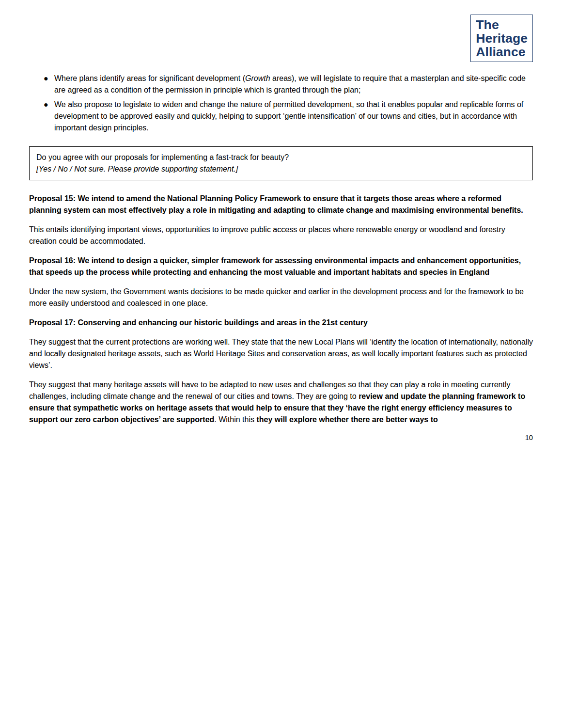The Heritage Alliance
Where plans identify areas for significant development (Growth areas), we will legislate to require that a masterplan and site-specific code are agreed as a condition of the permission in principle which is granted through the plan;
We also propose to legislate to widen and change the nature of permitted development, so that it enables popular and replicable forms of development to be approved easily and quickly, helping to support ‘gentle intensification’ of our towns and cities, but in accordance with important design principles.
Do you agree with our proposals for implementing a fast-track for beauty?
[Yes / No / Not sure. Please provide supporting statement.]
Proposal 15: We intend to amend the National Planning Policy Framework to ensure that it targets those areas where a reformed planning system can most effectively play a role in mitigating and adapting to climate change and maximising environmental benefits.
This entails identifying important views, opportunities to improve public access or places where renewable energy or woodland and forestry creation could be accommodated.
Proposal 16: We intend to design a quicker, simpler framework for assessing environmental impacts and enhancement opportunities, that speeds up the process while protecting and enhancing the most valuable and important habitats and species in England
Under the new system, the Government wants decisions to be made quicker and earlier in the development process and for the framework to be more easily understood and coalesced in one place.
Proposal 17: Conserving and enhancing our historic buildings and areas in the 21st century
They suggest that the current protections are working well. They state that the new Local Plans will ‘identify the location of internationally, nationally and locally designated heritage assets, such as World Heritage Sites and conservation areas, as well locally important features such as protected views’.
They suggest that many heritage assets will have to be adapted to new uses and challenges so that they can play a role in meeting currently challenges, including climate change and the renewal of our cities and towns. They are going to review and update the planning framework to ensure that sympathetic works on heritage assets that would help to ensure that they ‘have the right energy efficiency measures to support our zero carbon objectives’ are supported. Within this they will explore whether there are better ways to
10